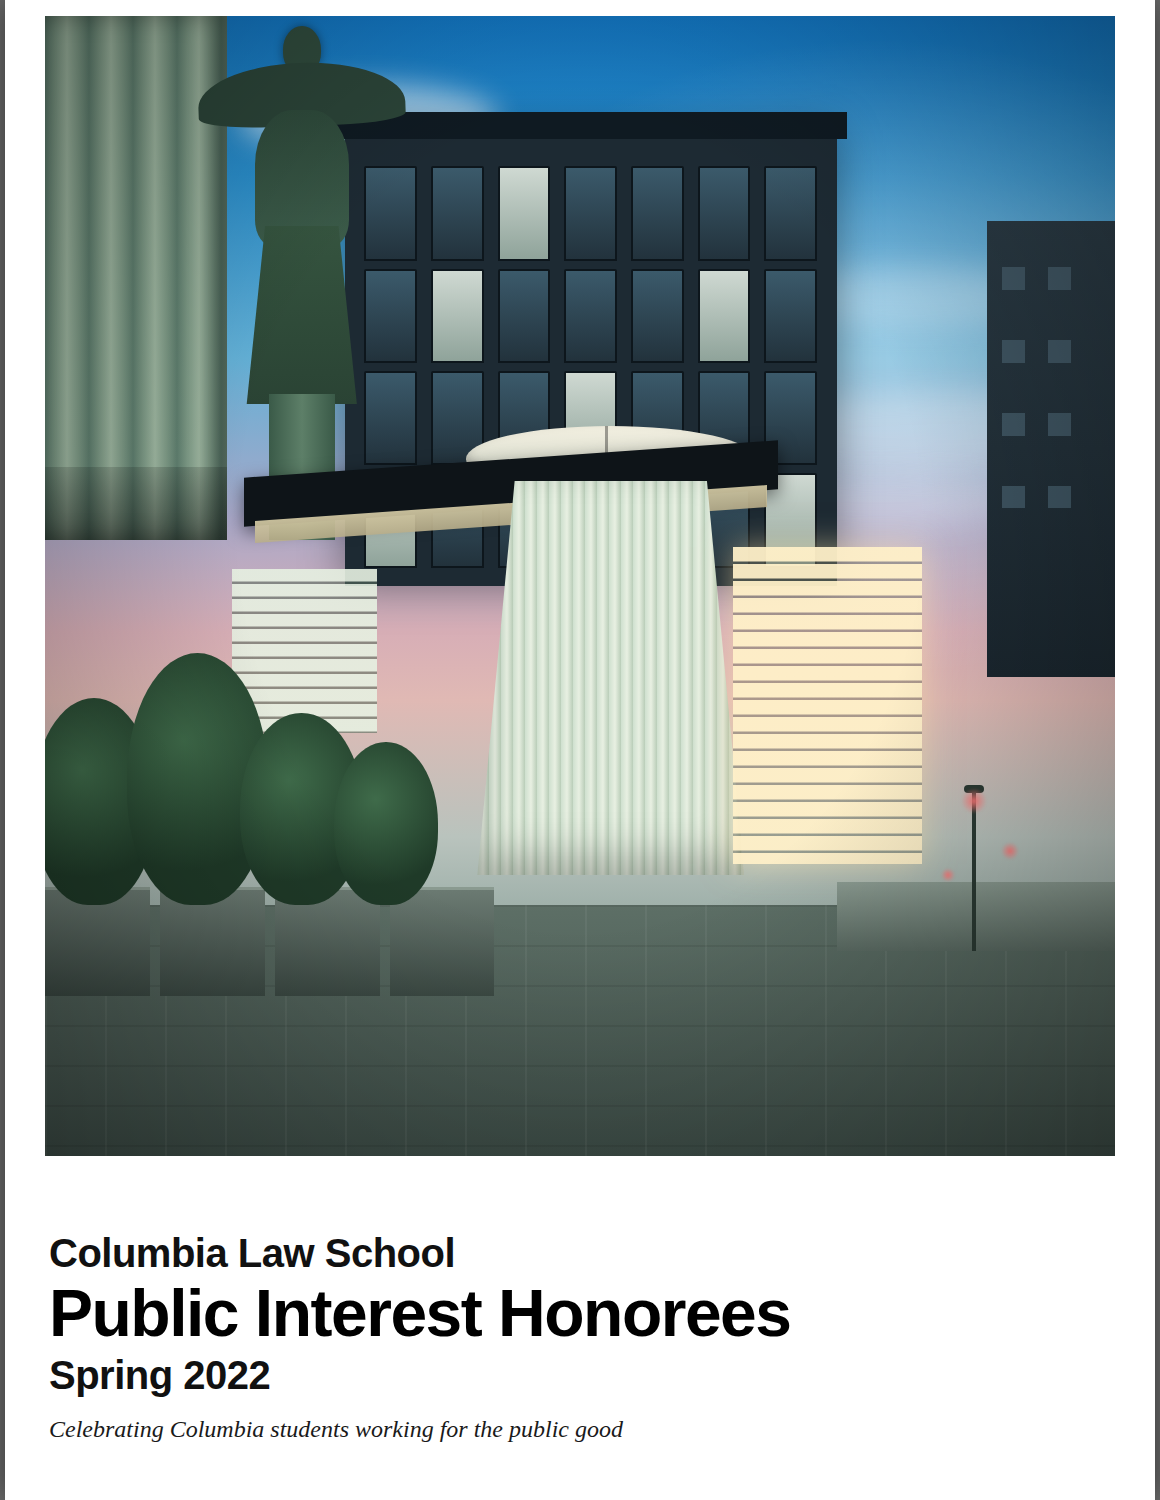Columbia Law School
Public Interest Honorees
Spring 2022
Celebrating Columbia students working for the public good